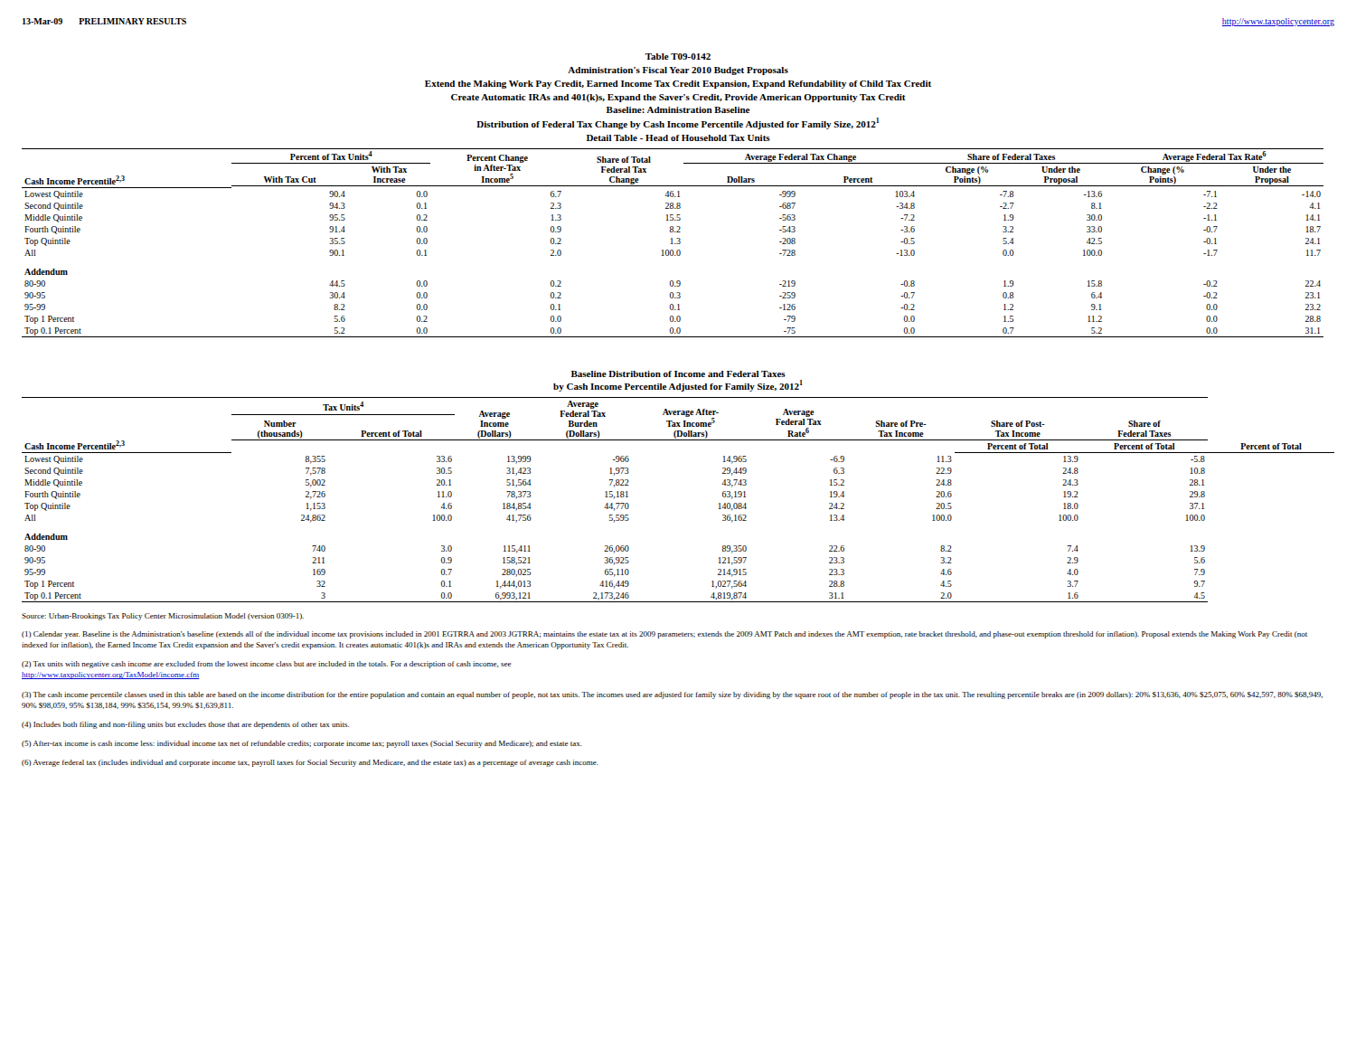13-Mar-09 PRELIMINARY RESULTS
http://www.taxpolicycenter.org
Table T09-0142
Administration's Fiscal Year 2010 Budget Proposals
Extend the Making Work Pay Credit, Earned Income Tax Credit Expansion, Expand Refundability of Child Tax Credit
Create Automatic IRAs and 401(k)s, Expand the Saver's Credit, Provide American Opportunity Tax Credit
Baseline: Administration Baseline
Distribution of Federal Tax Change by Cash Income Percentile Adjusted for Family Size, 20121
Detail Table - Head of Household Tax Units
| Cash Income Percentile 2,3 | Percent of Tax Units 4 | Percent Change in After-Tax Income 5 | Share of Total Federal Tax Change | Average Federal Tax Change | Share of Federal Taxes | Average Federal Tax Rate 6 |
| --- | --- | --- | --- | --- | --- | --- |
| With Tax Cut | With Tax Increase | Dollars | Percent | Change (% Points) | Under the Proposal | Change (% Points) | Under the Proposal |
| Lowest Quintile | 90.4 | 0.0 | 6.7 | 46.1 | -999 | 103.4 | -7.8 | -13.6 | -7.1 | -14.0 |
| Second Quintile | 94.3 | 0.1 | 2.3 | 28.8 | -687 | -34.8 | -2.7 | 8.1 | -2.2 | 4.1 |
| Middle Quintile | 95.5 | 0.2 | 1.3 | 15.5 | -563 | -7.2 | 1.9 | 30.0 | -1.1 | 14.1 |
| Fourth Quintile | 91.4 | 0.0 | 0.9 | 8.2 | -543 | -3.6 | 3.2 | 33.0 | -0.7 | 18.7 |
| Top Quintile | 35.5 | 0.0 | 0.2 | 1.3 | -208 | -0.5 | 5.4 | 42.5 | -0.1 | 24.1 |
| All | 90.1 | 0.1 | 2.0 | 100.0 | -728 | -13.0 | 0.0 | 100.0 | -1.7 | 11.7 |
| Addendum | |
| 80-90 | 44.5 | 0.0 | 0.2 | 0.9 | -219 | -0.8 | 1.9 | 15.8 | -0.2 | 22.4 |
| 90-95 | 30.4 | 0.0 | 0.2 | 0.3 | -259 | -0.7 | 0.8 | 6.4 | -0.2 | 23.1 |
| 95-99 | 8.2 | 0.0 | 0.1 | 0.1 | -126 | -0.2 | 1.2 | 9.1 | 0.0 | 23.2 |
| Top 1 Percent | 5.6 | 0.2 | 0.0 | 0.0 | -79 | 0.0 | 1.5 | 11.2 | 0.0 | 28.8 |
| Top 0.1 Percent | 5.2 | 0.0 | 0.0 | 0.0 | -75 | 0.0 | 0.7 | 5.2 | 0.0 | 31.1 |
Baseline Distribution of Income and Federal Taxes
by Cash Income Percentile Adjusted for Family Size, 20121
| Cash Income Percentile 2,3 | Tax Units 4 | Average Income (Dollars) | Average Federal Tax Burden (Dollars) | Average After- Tax Income 5 (Dollars) | Average Federal Tax Rate 6 | Share of Pre- Tax Income | Share of Post- Tax Income | Share of Federal Taxes |
| --- | --- | --- | --- | --- | --- | --- | --- | --- |
| Number (thousands) | Percent of Total |
| | | | | | | | Percent of Total | Percent of Total | Percent of Total |
| Lowest Quintile | 8,355 | 33.6 | 13,999 | -966 | 14,965 | -6.9 | 11.3 | 13.9 | -5.8 |
| Second Quintile | 7,578 | 30.5 | 31,423 | 1,973 | 29,449 | 6.3 | 22.9 | 24.8 | 10.8 |
| Middle Quintile | 5,002 | 20.1 | 51,564 | 7,822 | 43,743 | 15.2 | 24.8 | 24.3 | 28.1 |
| Fourth Quintile | 2,726 | 11.0 | 78,373 | 15,181 | 63,191 | 19.4 | 20.6 | 19.2 | 29.8 |
| Top Quintile | 1,153 | 4.6 | 184,854 | 44,770 | 140,084 | 24.2 | 20.5 | 18.0 | 37.1 |
| All | 24,862 | 100.0 | 41,756 | 5,595 | 36,162 | 13.4 | 100.0 | 100.0 | 100.0 |
| Addendum | |
| 80-90 | 740 | 3.0 | 115,411 | 26,060 | 89,350 | 22.6 | 8.2 | 7.4 | 13.9 |
| 90-95 | 211 | 0.9 | 158,521 | 36,925 | 121,597 | 23.3 | 3.2 | 2.9 | 5.6 |
| 95-99 | 169 | 0.7 | 280,025 | 65,110 | 214,915 | 23.3 | 4.6 | 4.0 | 7.9 |
| Top 1 Percent | 32 | 0.1 | 1,444,013 | 416,449 | 1,027,564 | 28.8 | 4.5 | 3.7 | 9.7 |
| Top 0.1 Percent | 3 | 0.0 | 6,993,121 | 2,173,246 | 4,819,874 | 31.1 | 2.0 | 1.6 | 4.5 |
Source: Urban-Brookings Tax Policy Center Microsimulation Model (version 0309-1).
(1) Calendar year. Baseline is the Administration's baseline (extends all of the individual income tax provisions included in 2001 EGTRRA and 2003 JGTRRA; maintains the estate tax at its 2009 parameters; extends the 2009 AMT Patch and indexes the AMT exemption, rate bracket threshold, and phase-out exemption threshold for inflation). Proposal extends the Making Work Pay Credit (not indexed for inflation), the Earned Income Tax Credit expansion and the Saver's credit expansion. It creates automatic 401(k)s and IRAs and extends the American Opportunity Tax Credit.
(2) Tax units with negative cash income are excluded from the lowest income class but are included in the totals. For a description of cash income, see
http://www.taxpolicycenter.org/TaxModel/income.cfm
(3) The cash income percentile classes used in this table are based on the income distribution for the entire population and contain an equal number of people, not tax units. The incomes used are adjusted for family size by dividing by the square root of the number of people in the tax unit. The resulting percentile breaks are (in 2009 dollars): 20% $13,636, 40% $25,075, 60% $42,597, 80% $68,949, 90% $98,059, 95% $138,184, 99% $356,154, 99.9% $1,639,811.
(4) Includes both filing and non-filing units but excludes those that are dependents of other tax units.
(5) After-tax income is cash income less: individual income tax net of refundable credits; corporate income tax; payroll taxes (Social Security and Medicare); and estate tax.
(6) Average federal tax (includes individual and corporate income tax, payroll taxes for Social Security and Medicare, and the estate tax) as a percentage of average cash income.